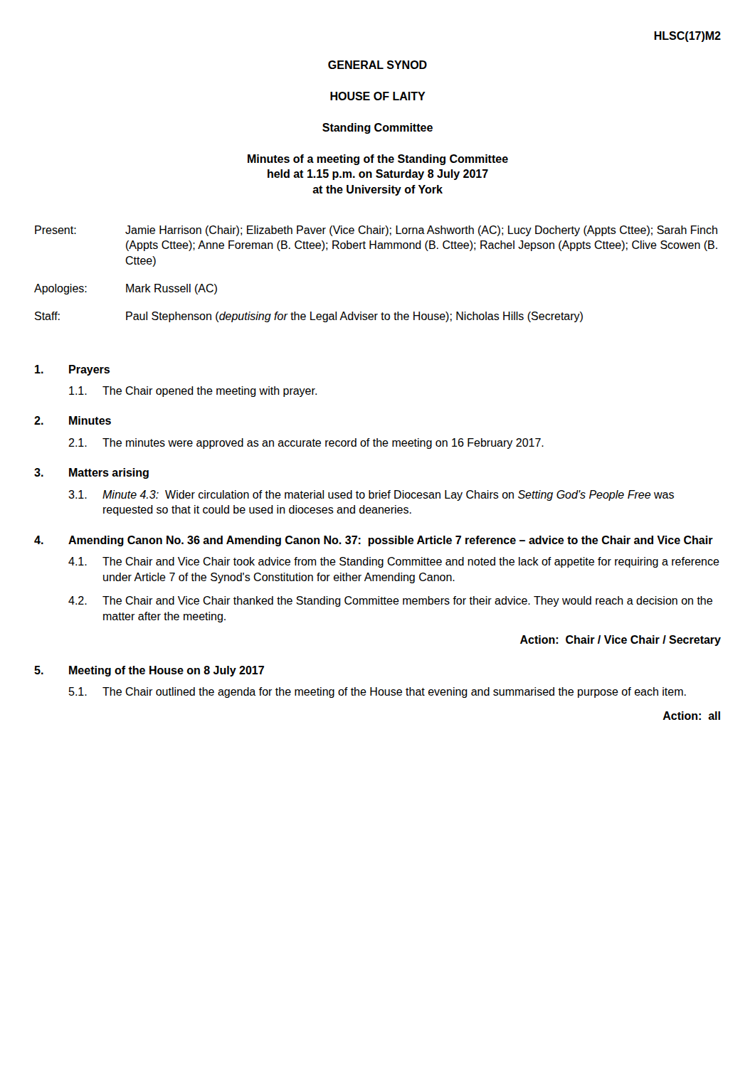HLSC(17)M2
GENERAL SYNOD
HOUSE OF LAITY
Standing Committee
Minutes of a meeting of the Standing Committee
held at 1.15 p.m. on Saturday 8 July 2017
at the University of York
| Present: | Jamie Harrison (Chair); Elizabeth Paver (Vice Chair); Lorna Ashworth (AC); Lucy Docherty (Appts Cttee); Sarah Finch (Appts Cttee); Anne Foreman (B. Cttee); Robert Hammond (B. Cttee); Rachel Jepson (Appts Cttee); Clive Scowen (B. Cttee) |
| Apologies: | Mark Russell (AC) |
| Staff: | Paul Stephenson ( deputising for the Legal Adviser to the House); Nicholas Hills (Secretary) |
1. Prayers
1.1. The Chair opened the meeting with prayer.
2. Minutes
2.1. The minutes were approved as an accurate record of the meeting on 16 February 2017.
3. Matters arising
3.1. Minute 4.3: Wider circulation of the material used to brief Diocesan Lay Chairs on Setting God's People Free was requested so that it could be used in dioceses and deaneries.
4. Amending Canon No. 36 and Amending Canon No. 37: possible Article 7 reference – advice to the Chair and Vice Chair
4.1. The Chair and Vice Chair took advice from the Standing Committee and noted the lack of appetite for requiring a reference under Article 7 of the Synod's Constitution for either Amending Canon.
4.2. The Chair and Vice Chair thanked the Standing Committee members for their advice. They would reach a decision on the matter after the meeting.
Action: Chair / Vice Chair / Secretary
5. Meeting of the House on 8 July 2017
5.1. The Chair outlined the agenda for the meeting of the House that evening and summarised the purpose of each item.
Action: all